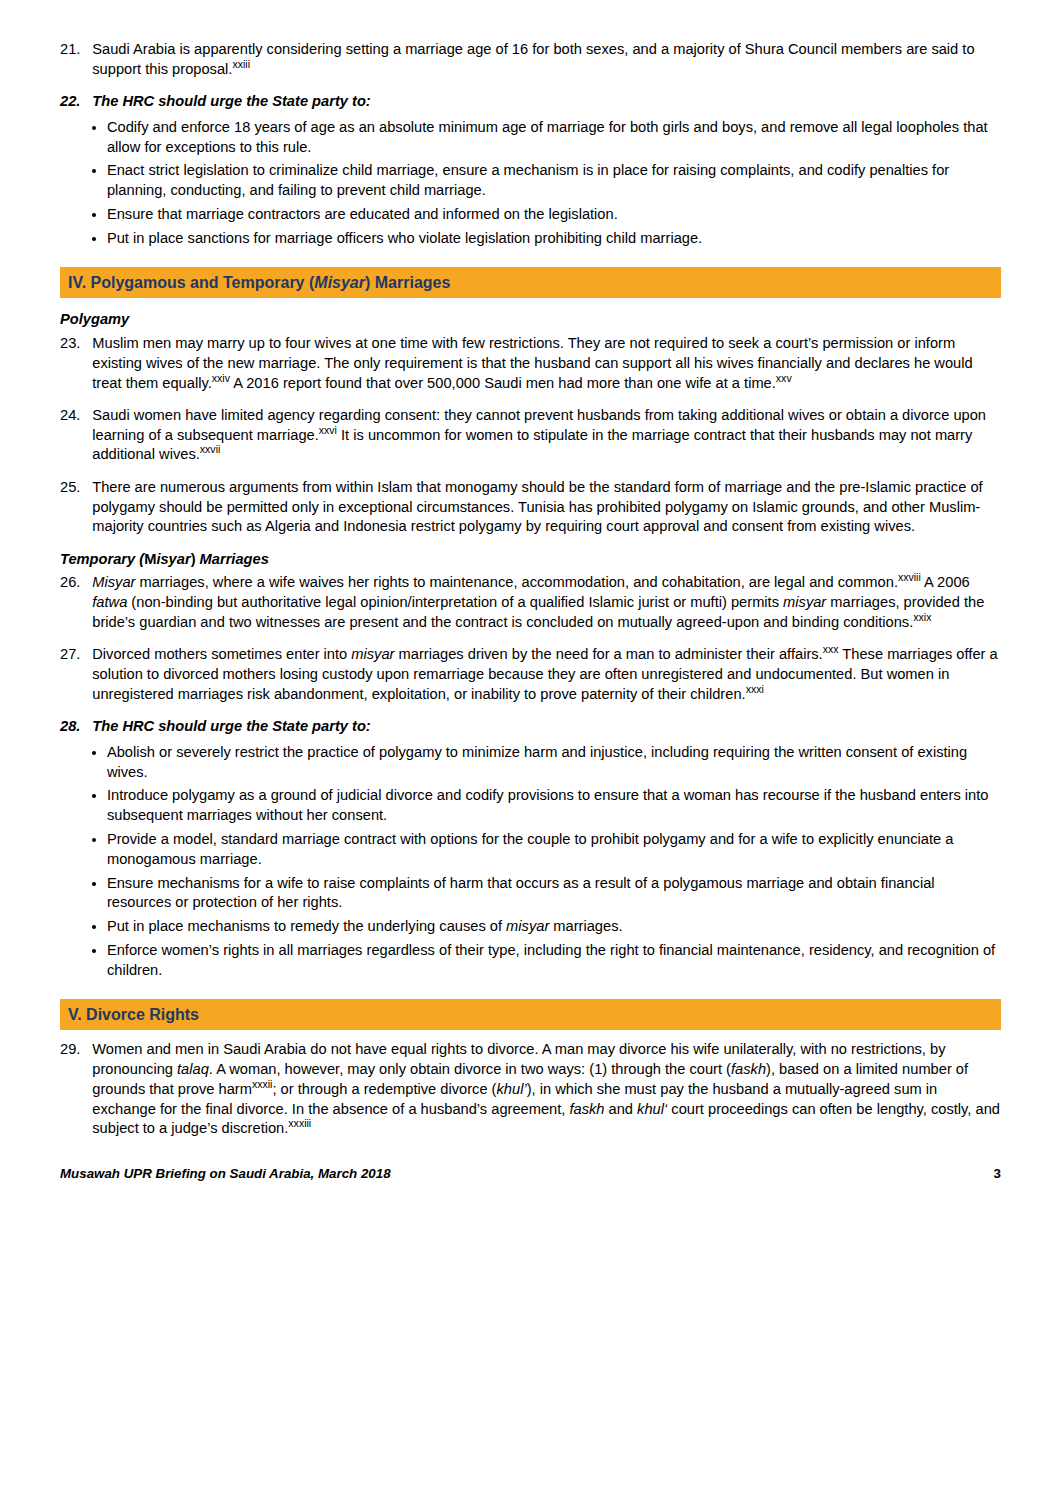21. Saudi Arabia is apparently considering setting a marriage age of 16 for both sexes, and a majority of Shura Council members are said to support this proposal.xxiii
22. The HRC should urge the State party to:
Codify and enforce 18 years of age as an absolute minimum age of marriage for both girls and boys, and remove all legal loopholes that allow for exceptions to this rule.
Enact strict legislation to criminalize child marriage, ensure a mechanism is in place for raising complaints, and codify penalties for planning, conducting, and failing to prevent child marriage.
Ensure that marriage contractors are educated and informed on the legislation.
Put in place sanctions for marriage officers who violate legislation prohibiting child marriage.
IV. Polygamous and Temporary (Misyar) Marriages
Polygamy
23. Muslim men may marry up to four wives at one time with few restrictions. They are not required to seek a court’s permission or inform existing wives of the new marriage. The only requirement is that the husband can support all his wives financially and declares he would treat them equally.xxiv A 2016 report found that over 500,000 Saudi men had more than one wife at a time.xxv
24. Saudi women have limited agency regarding consent: they cannot prevent husbands from taking additional wives or obtain a divorce upon learning of a subsequent marriage.xxvi It is uncommon for women to stipulate in the marriage contract that their husbands may not marry additional wives.xxvii
25. There are numerous arguments from within Islam that monogamy should be the standard form of marriage and the pre-Islamic practice of polygamy should be permitted only in exceptional circumstances. Tunisia has prohibited polygamy on Islamic grounds, and other Muslim-majority countries such as Algeria and Indonesia restrict polygamy by requiring court approval and consent from existing wives.
Temporary (Misyar) Marriages
26. Misyar marriages, where a wife waives her rights to maintenance, accommodation, and cohabitation, are legal and common.xxviii A 2006 fatwa (non-binding but authoritative legal opinion/interpretation of a qualified Islamic jurist or mufti) permits misyar marriages, provided the bride’s guardian and two witnesses are present and the contract is concluded on mutually agreed-upon and binding conditions.xxix
27. Divorced mothers sometimes enter into misyar marriages driven by the need for a man to administer their affairs.xxx These marriages offer a solution to divorced mothers losing custody upon remarriage because they are often unregistered and undocumented. But women in unregistered marriages risk abandonment, exploitation, or inability to prove paternity of their children.xxxi
28. The HRC should urge the State party to:
Abolish or severely restrict the practice of polygamy to minimize harm and injustice, including requiring the written consent of existing wives.
Introduce polygamy as a ground of judicial divorce and codify provisions to ensure that a woman has recourse if the husband enters into subsequent marriages without her consent.
Provide a model, standard marriage contract with options for the couple to prohibit polygamy and for a wife to explicitly enunciate a monogamous marriage.
Ensure mechanisms for a wife to raise complaints of harm that occurs as a result of a polygamous marriage and obtain financial resources or protection of her rights.
Put in place mechanisms to remedy the underlying causes of misyar marriages.
Enforce women’s rights in all marriages regardless of their type, including the right to financial maintenance, residency, and recognition of children.
V. Divorce Rights
29. Women and men in Saudi Arabia do not have equal rights to divorce. A man may divorce his wife unilaterally, with no restrictions, by pronouncing talaq. A woman, however, may only obtain divorce in two ways: (1) through the court (faskh), based on a limited number of grounds that prove harmxxxii; or through a redemptive divorce (khul’), in which she must pay the husband a mutually-agreed sum in exchange for the final divorce. In the absence of a husband’s agreement, faskh and khul‘ court proceedings can often be lengthy, costly, and subject to a judge’s discretion.xxxiii
3 Musawah UPR Briefing on Saudi Arabia, March 2018